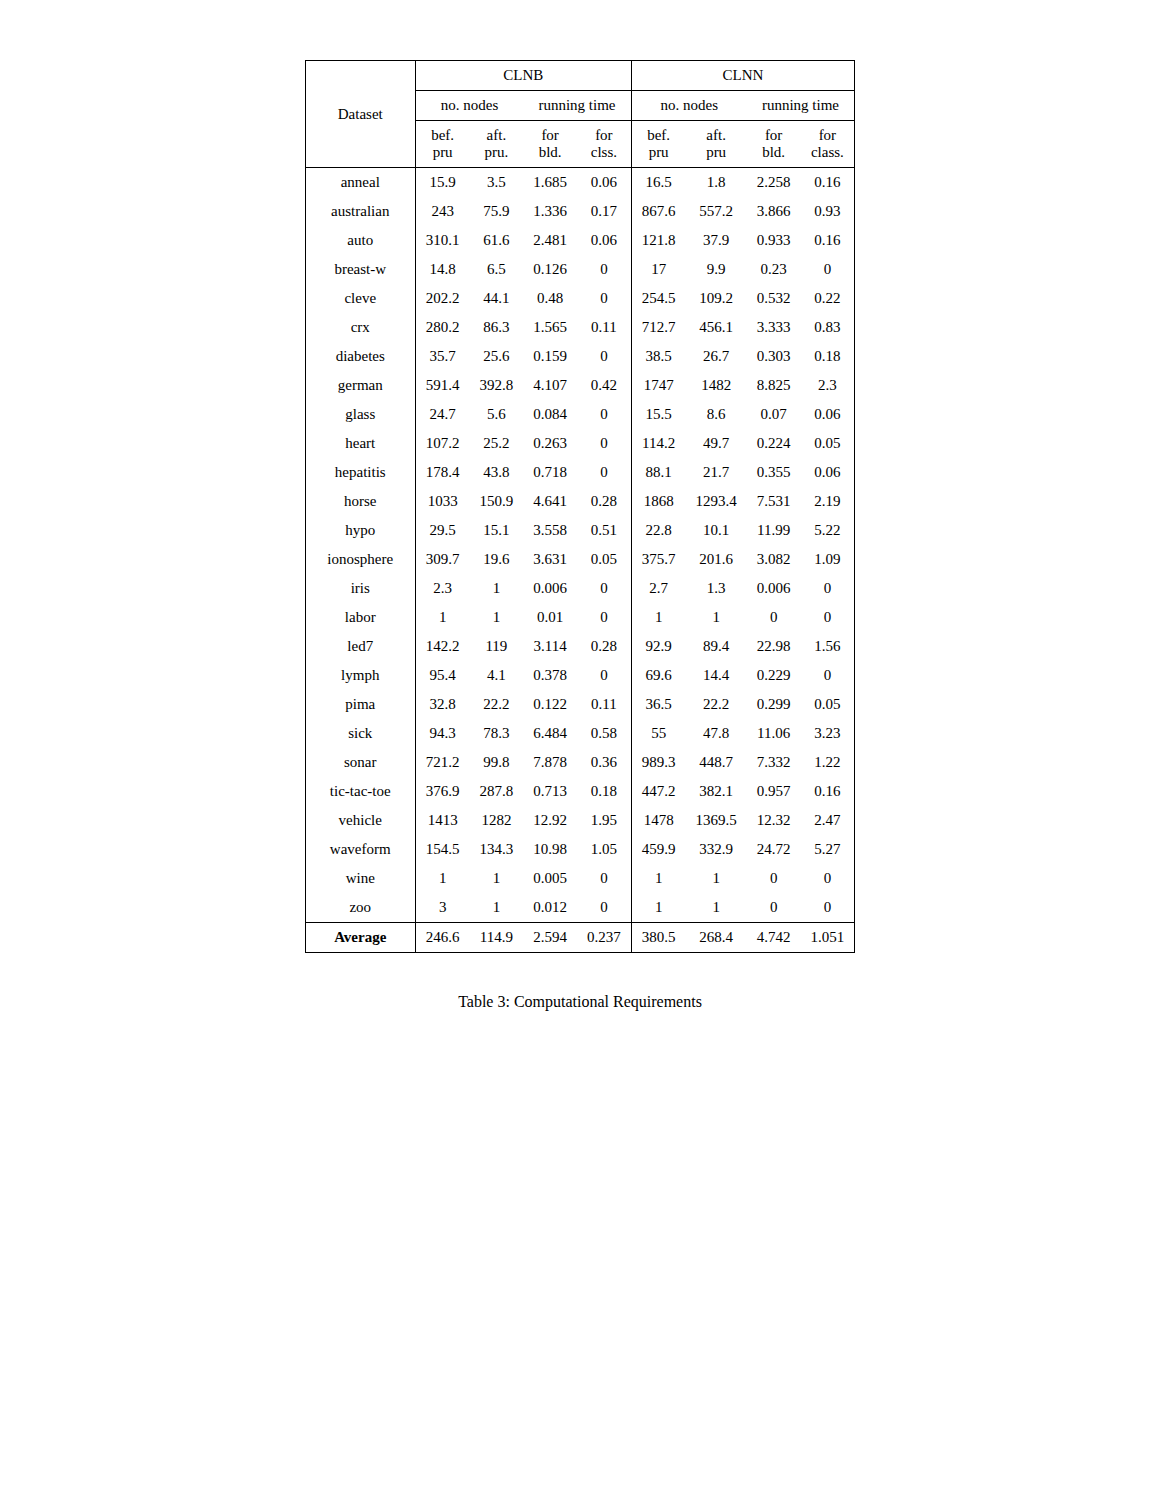Table 3: Computational Requirements
| Dataset | CLNB | CLNN |
| --- | --- | --- |
| no. nodes | running time | no. nodes | running time |
| bef. pru | aft. pru. | for bld. | for clss. | bef. pru | aft. pru | for bld. | for class. |
| anneal | 15.9 | 3.5 | 1.685 | 0.06 | 16.5 | 1.8 | 2.258 | 0.16 |
| australian | 243 | 75.9 | 1.336 | 0.17 | 867.6 | 557.2 | 3.866 | 0.93 |
| auto | 310.1 | 61.6 | 2.481 | 0.06 | 121.8 | 37.9 | 0.933 | 0.16 |
| breast-w | 14.8 | 6.5 | 0.126 | 0 | 17 | 9.9 | 0.23 | 0 |
| cleve | 202.2 | 44.1 | 0.48 | 0 | 254.5 | 109.2 | 0.532 | 0.22 |
| crx | 280.2 | 86.3 | 1.565 | 0.11 | 712.7 | 456.1 | 3.333 | 0.83 |
| diabetes | 35.7 | 25.6 | 0.159 | 0 | 38.5 | 26.7 | 0.303 | 0.18 |
| german | 591.4 | 392.8 | 4.107 | 0.42 | 1747 | 1482 | 8.825 | 2.3 |
| glass | 24.7 | 5.6 | 0.084 | 0 | 15.5 | 8.6 | 0.07 | 0.06 |
| heart | 107.2 | 25.2 | 0.263 | 0 | 114.2 | 49.7 | 0.224 | 0.05 |
| hepatitis | 178.4 | 43.8 | 0.718 | 0 | 88.1 | 21.7 | 0.355 | 0.06 |
| horse | 1033 | 150.9 | 4.641 | 0.28 | 1868 | 1293.4 | 7.531 | 2.19 |
| hypo | 29.5 | 15.1 | 3.558 | 0.51 | 22.8 | 10.1 | 11.99 | 5.22 |
| ionosphere | 309.7 | 19.6 | 3.631 | 0.05 | 375.7 | 201.6 | 3.082 | 1.09 |
| iris | 2.3 | 1 | 0.006 | 0 | 2.7 | 1.3 | 0.006 | 0 |
| labor | 1 | 1 | 0.01 | 0 | 1 | 1 | 0 | 0 |
| led7 | 142.2 | 119 | 3.114 | 0.28 | 92.9 | 89.4 | 22.98 | 1.56 |
| lymph | 95.4 | 4.1 | 0.378 | 0 | 69.6 | 14.4 | 0.229 | 0 |
| pima | 32.8 | 22.2 | 0.122 | 0.11 | 36.5 | 22.2 | 0.299 | 0.05 |
| sick | 94.3 | 78.3 | 6.484 | 0.58 | 55 | 47.8 | 11.06 | 3.23 |
| sonar | 721.2 | 99.8 | 7.878 | 0.36 | 989.3 | 448.7 | 7.332 | 1.22 |
| tic-tac-toe | 376.9 | 287.8 | 0.713 | 0.18 | 447.2 | 382.1 | 0.957 | 0.16 |
| vehicle | 1413 | 1282 | 12.92 | 1.95 | 1478 | 1369.5 | 12.32 | 2.47 |
| waveform | 154.5 | 134.3 | 10.98 | 1.05 | 459.9 | 332.9 | 24.72 | 5.27 |
| wine | 1 | 1 | 0.005 | 0 | 1 | 1 | 0 | 0 |
| zoo | 3 | 1 | 0.012 | 0 | 1 | 1 | 0 | 0 |
| Average | 246.6 | 114.9 | 2.594 | 0.237 | 380.5 | 268.4 | 4.742 | 1.051 |